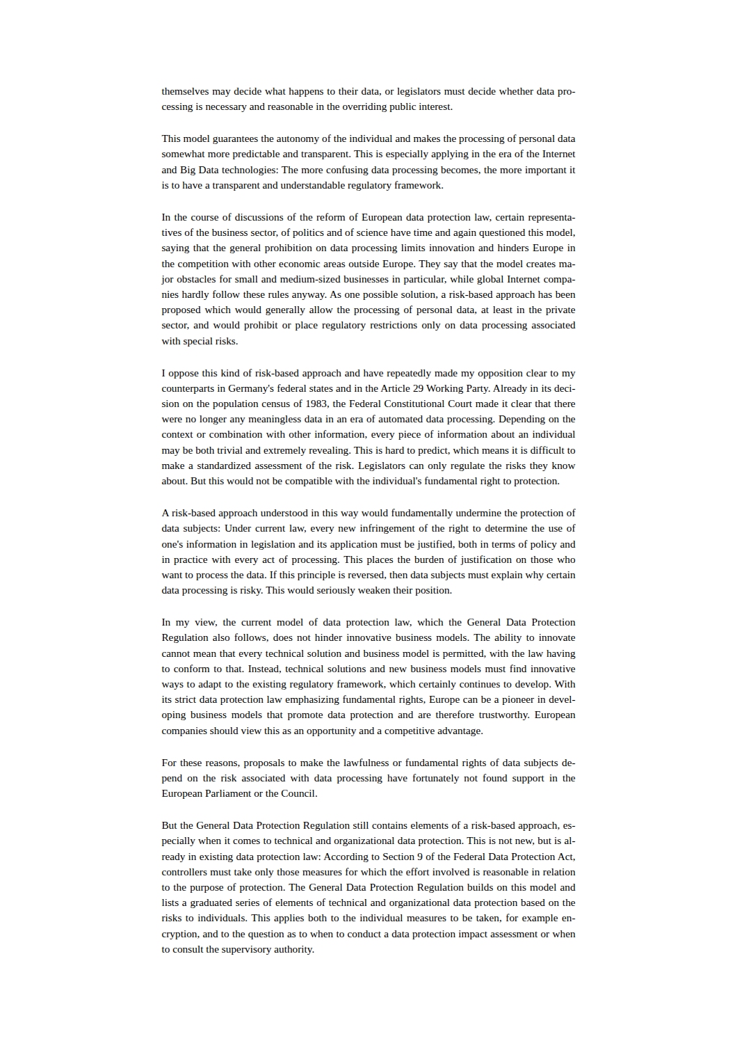themselves may decide what happens to their data, or legislators must decide whether data processing is necessary and reasonable in the overriding public interest.
This model guarantees the autonomy of the individual and makes the processing of personal data somewhat more predictable and transparent. This is especially applying in the era of the Internet and Big Data technologies: The more confusing data processing becomes, the more important it is to have a transparent and understandable regulatory framework.
In the course of discussions of the reform of European data protection law, certain representatives of the business sector, of politics and of science have time and again questioned this model, saying that the general prohibition on data processing limits innovation and hinders Europe in the competition with other economic areas outside Europe. They say that the model creates major obstacles for small and medium-sized businesses in particular, while global Internet companies hardly follow these rules anyway. As one possible solution, a risk-based approach has been proposed which would generally allow the processing of personal data, at least in the private sector, and would prohibit or place regulatory restrictions only on data processing associated with special risks.
I oppose this kind of risk-based approach and have repeatedly made my opposition clear to my counterparts in Germany's federal states and in the Article 29 Working Party. Already in its decision on the population census of 1983, the Federal Constitutional Court made it clear that there were no longer any meaningless data in an era of automated data processing. Depending on the context or combination with other information, every piece of information about an individual may be both trivial and extremely revealing. This is hard to predict, which means it is difficult to make a standardized assessment of the risk. Legislators can only regulate the risks they know about. But this would not be compatible with the individual's fundamental right to protection.
A risk-based approach understood in this way would fundamentally undermine the protection of data subjects: Under current law, every new infringement of the right to determine the use of one's information in legislation and its application must be justified, both in terms of policy and in practice with every act of processing. This places the burden of justification on those who want to process the data. If this principle is reversed, then data subjects must explain why certain data processing is risky. This would seriously weaken their position.
In my view, the current model of data protection law, which the General Data Protection Regulation also follows, does not hinder innovative business models. The ability to innovate cannot mean that every technical solution and business model is permitted, with the law having to conform to that. Instead, technical solutions and new business models must find innovative ways to adapt to the existing regulatory framework, which certainly continues to develop. With its strict data protection law emphasizing fundamental rights, Europe can be a pioneer in developing business models that promote data protection and are therefore trustworthy. European companies should view this as an opportunity and a competitive advantage.
For these reasons, proposals to make the lawfulness or fundamental rights of data subjects depend on the risk associated with data processing have fortunately not found support in the European Parliament or the Council.
But the General Data Protection Regulation still contains elements of a risk-based approach, especially when it comes to technical and organizational data protection. This is not new, but is already in existing data protection law: According to Section 9 of the Federal Data Protection Act, controllers must take only those measures for which the effort involved is reasonable in relation to the purpose of protection. The General Data Protection Regulation builds on this model and lists a graduated series of elements of technical and organizational data protection based on the risks to individuals. This applies both to the individual measures to be taken, for example encryption, and to the question as to when to conduct a data protection impact assessment or when to consult the supervisory authority.